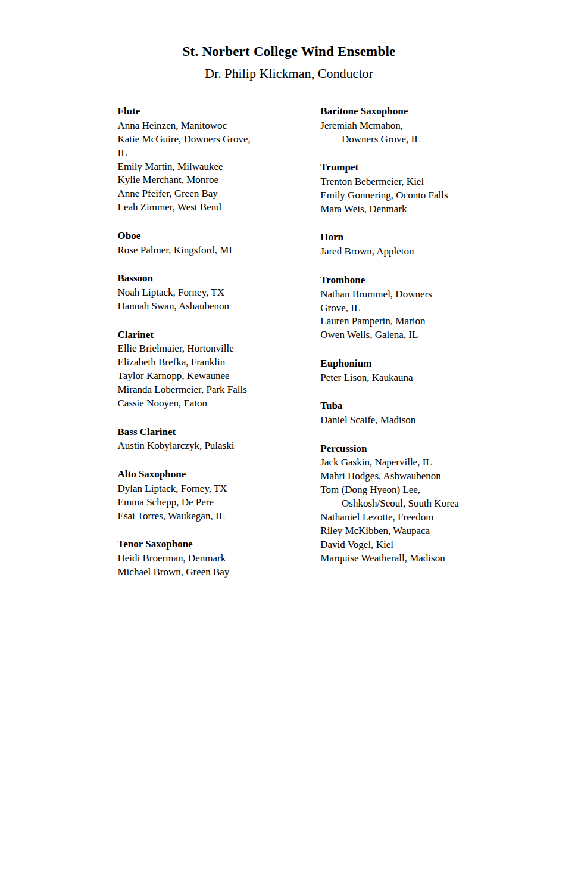St. Norbert College Wind Ensemble
Dr. Philip Klickman, Conductor
Flute
Anna Heinzen, Manitowoc
Katie McGuire, Downers Grove, IL
Emily Martin, Milwaukee
Kylie Merchant, Monroe
Anne Pfeifer, Green Bay
Leah Zimmer, West Bend
Oboe
Rose Palmer, Kingsford, MI
Bassoon
Noah Liptack, Forney, TX
Hannah Swan, Ashaubenon
Clarinet
Ellie Brielmaier, Hortonville
Elizabeth Brefka, Franklin
Taylor Karnopp, Kewaunee
Miranda Lobermeier, Park Falls
Cassie Nooyen, Eaton
Bass Clarinet
Austin Kobylarczyk, Pulaski
Alto Saxophone
Dylan Liptack, Forney, TX
Emma Schepp, De Pere
Esai Torres, Waukegan, IL
Tenor Saxophone
Heidi Broerman, Denmark
Michael Brown, Green Bay
Baritone Saxophone
Jeremiah Mcmahon,Downers Grove, IL
Trumpet
Trenton Bebermeier, Kiel
Emily Gonnering, Oconto Falls
Mara Weis, Denmark
Horn
Jared Brown, Appleton
Trombone
Nathan Brummel, Downers Grove, IL
Lauren Pamperin, Marion
Owen Wells, Galena, IL
Euphonium
Peter Lison, Kaukauna
Tuba
Daniel Scaife, Madison
Percussion
Jack Gaskin, Naperville, IL
Mahri Hodges, Ashwaubenon
Tom (Dong Hyeon) Lee,Oshkosh/Seoul, South Korea
Nathaniel Lezotte, Freedom
Riley McKibben, Waupaca
David Vogel, Kiel
Marquise Weatherall, Madison